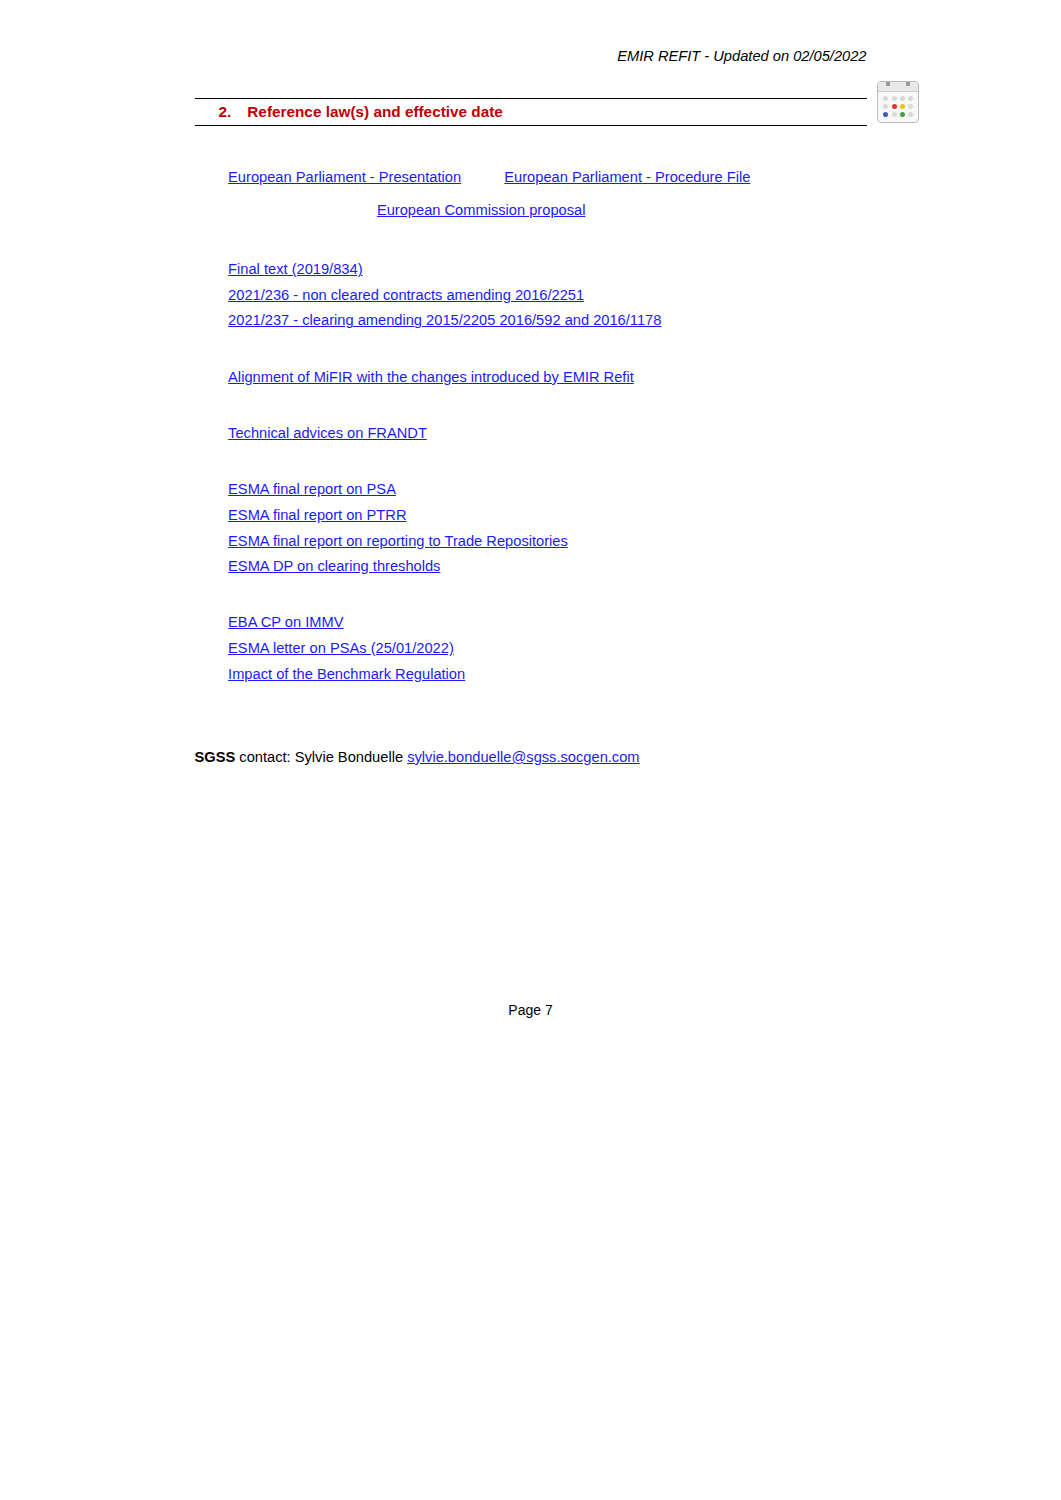EMIR REFIT - Updated on 02/05/2022
2. Reference law(s) and effective date
European Parliament - Presentation European Parliament - Procedure File
European Commission proposal
Final text (2019/834)
2021/236 - non cleared contracts amending 2016/2251
2021/237 - clearing amending 2015/2205 2016/592 and 2016/1178
Alignment of MiFIR with the changes introduced by EMIR Refit
Technical advices on FRANDT
ESMA final report on PSA
ESMA final report on PTRR
ESMA final report on reporting to Trade Repositories
ESMA DP on clearing thresholds
EBA CP on IMMV
ESMA letter on PSAs (25/01/2022)
Impact of the Benchmark Regulation
SGSS contact: Sylvie Bonduelle sylvie.bonduelle@sgss.socgen.com
Page 7